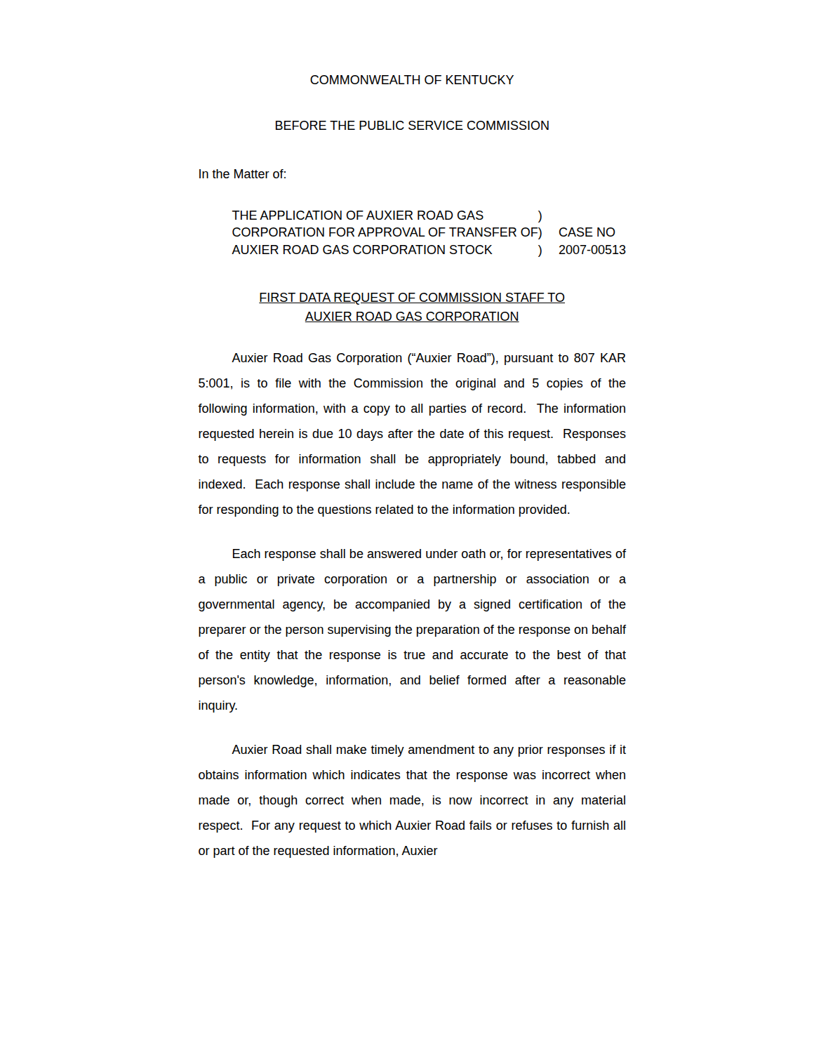COMMONWEALTH OF KENTUCKY
BEFORE THE PUBLIC SERVICE COMMISSION
In the Matter of:
| THE APPLICATION OF AUXIER ROAD GAS | ) | |
| CORPORATION FOR APPROVAL OF TRANSFER OF | ) | CASE NO |
| AUXIER ROAD GAS CORPORATION STOCK | ) | 2007-00513 |
FIRST DATA REQUEST OF COMMISSION STAFF TO
AUXIER ROAD GAS CORPORATION
Auxier Road Gas Corporation (“Auxier Road”), pursuant to 807 KAR 5:001, is to file with the Commission the original and 5 copies of the following information, with a copy to all parties of record. The information requested herein is due 10 days after the date of this request. Responses to requests for information shall be appropriately bound, tabbed and indexed. Each response shall include the name of the witness responsible for responding to the questions related to the information provided.
Each response shall be answered under oath or, for representatives of a public or private corporation or a partnership or association or a governmental agency, be accompanied by a signed certification of the preparer or the person supervising the preparation of the response on behalf of the entity that the response is true and accurate to the best of that person's knowledge, information, and belief formed after a reasonable inquiry.
Auxier Road shall make timely amendment to any prior responses if it obtains information which indicates that the response was incorrect when made or, though correct when made, is now incorrect in any material respect. For any request to which Auxier Road fails or refuses to furnish all or part of the requested information, Auxier